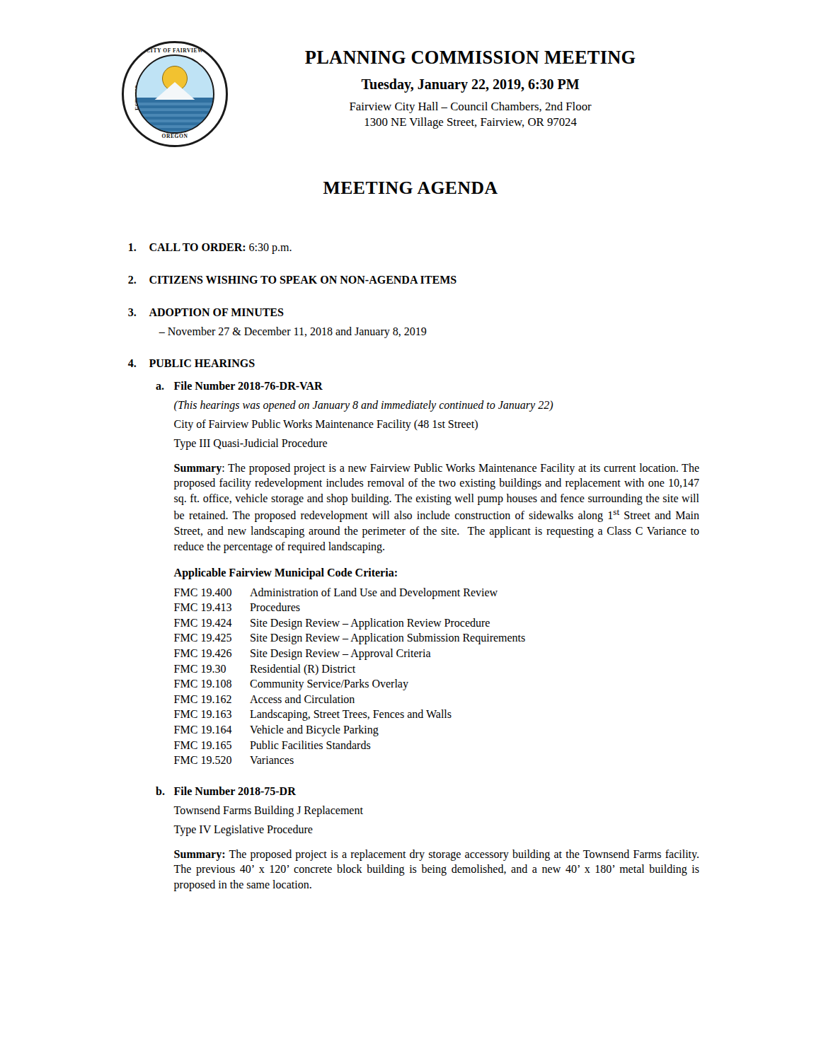CITY OF FAIRVIEW OREGON EST 1908
PLANNING COMMISSION MEETING
Tuesday, January 22, 2019, 6:30 PM
Fairview City Hall – Council Chambers, 2nd Floor
1300 NE Village Street, Fairview, OR 97024
MEETING AGENDA
Call to Order: 6:30 p.m.
Citizens Wishing to Speak on Non-Agenda Items
Adoption of Minutes
– November 27 & December 11, 2018 and January 8, 2019
Public Hearings
File Number 2018-76-DR-VAR
(This hearings was opened on January 8 and immediately continued to January 22)
City of Fairview Public Works Maintenance Facility (48 1st Street)
Type III Quasi-Judicial Procedure
Summary: The proposed project is a new Fairview Public Works Maintenance Facility at its current location. The proposed facility redevelopment includes removal of the two existing buildings and replacement with one 10,147 sq. ft. office, vehicle storage and shop building. The existing well pump houses and fence surrounding the site will be retained. The proposed redevelopment will also include construction of sidewalks along 1st Street and Main Street, and new landscaping around the perimeter of the site. The applicant is requesting a Class C Variance to reduce the percentage of required landscaping.
Applicable Fairview Municipal Code Criteria:
| FMC 19.400 | Administration of Land Use and Development Review |
| FMC 19.413 | Procedures |
| FMC 19.424 | Site Design Review – Application Review Procedure |
| FMC 19.425 | Site Design Review – Application Submission Requirements |
| FMC 19.426 | Site Design Review – Approval Criteria |
| FMC 19.30 | Residential (R) District |
| FMC 19.108 | Community Service/Parks Overlay |
| FMC 19.162 | Access and Circulation |
| FMC 19.163 | Landscaping, Street Trees, Fences and Walls |
| FMC 19.164 | Vehicle and Bicycle Parking |
| FMC 19.165 | Public Facilities Standards |
| FMC 19.520 | Variances |
File Number 2018-75-DR
Townsend Farms Building J Replacement
Type IV Legislative Procedure
Summary: The proposed project is a replacement dry storage accessory building at the Townsend Farms facility. The previous 40’ x 120’ concrete block building is being demolished, and a new 40’ x 180’ metal building is proposed in the same location.